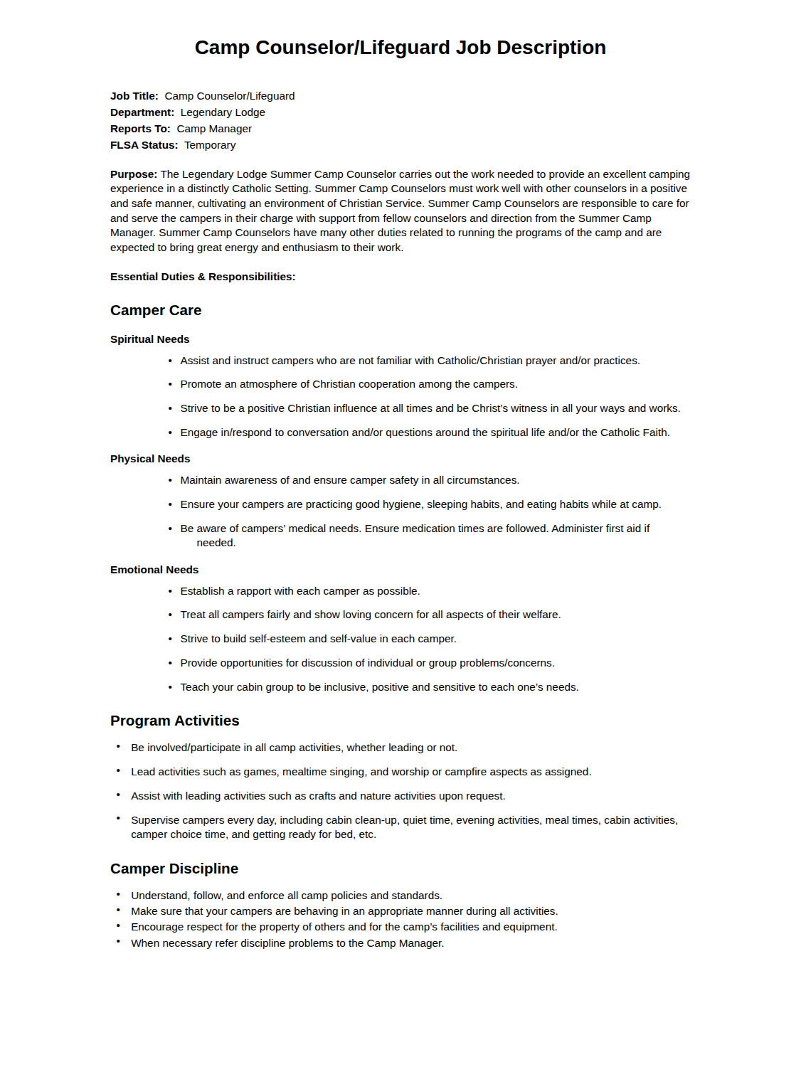Camp Counselor/Lifeguard Job Description
Job Title: Camp Counselor/Lifeguard
Department: Legendary Lodge
Reports To: Camp Manager
FLSA Status: Temporary
Purpose: The Legendary Lodge Summer Camp Counselor carries out the work needed to provide an excellent camping experience in a distinctly Catholic Setting. Summer Camp Counselors must work well with other counselors in a positive and safe manner, cultivating an environment of Christian Service. Summer Camp Counselors are responsible to care for and serve the campers in their charge with support from fellow counselors and direction from the Summer Camp Manager. Summer Camp Counselors have many other duties related to running the programs of the camp and are expected to bring great energy and enthusiasm to their work.
Essential Duties & Responsibilities:
Camper Care
Spiritual Needs
Assist and instruct campers who are not familiar with Catholic/Christian prayer and/or practices.
Promote an atmosphere of Christian cooperation among the campers.
Strive to be a positive Christian influence at all times and be Christ’s witness in all your ways and works.
Engage in/respond to conversation and/or questions around the spiritual life and/or the Catholic Faith.
Physical Needs
Maintain awareness of and ensure camper safety in all circumstances.
Ensure your campers are practicing good hygiene, sleeping habits, and eating habits while at camp.
Be aware of campers’ medical needs. Ensure medication times are followed. Administer first aid if needed.
Emotional Needs
Establish a rapport with each camper as possible.
Treat all campers fairly and show loving concern for all aspects of their welfare.
Strive to build self-esteem and self-value in each camper.
Provide opportunities for discussion of individual or group problems/concerns.
Teach your cabin group to be inclusive, positive and sensitive to each one’s needs.
Program Activities
Be involved/participate in all camp activities, whether leading or not.
Lead activities such as games, mealtime singing, and worship or campfire aspects as assigned.
Assist with leading activities such as crafts and nature activities upon request.
Supervise campers every day, including cabin clean-up, quiet time, evening activities, meal times, cabin activities, camper choice time, and getting ready for bed, etc.
Camper Discipline
Understand, follow, and enforce all camp policies and standards.
Make sure that your campers are behaving in an appropriate manner during all activities.
Encourage respect for the property of others and for the camp’s facilities and equipment.
When necessary refer discipline problems to the Camp Manager.